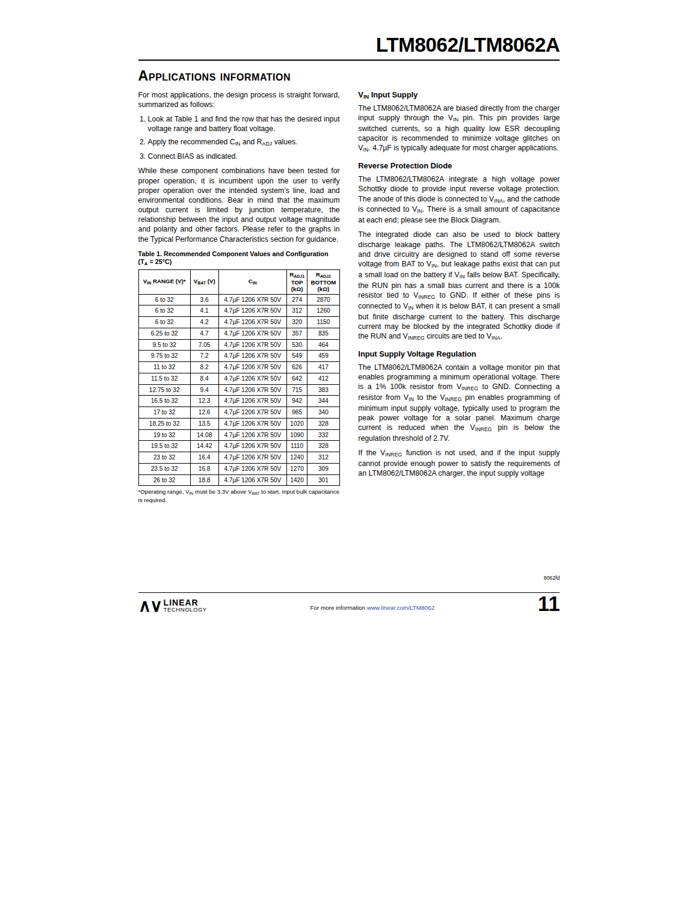LTM8062/LTM8062A
Applications Information
For most applications, the design process is straight forward, summarized as follows:
Look at Table 1 and find the row that has the desired input voltage range and battery float voltage.
Apply the recommended CIN and RADJ values.
Connect BIAS as indicated.
While these component combinations have been tested for proper operation, it is incumbent upon the user to verify proper operation over the intended system’s line, load and environmental conditions. Bear in mind that the maximum output current is limited by junction temperature, the relationship between the input and output voltage magnitude and polarity and other factors. Please refer to the graphs in the Typical Performance Characteristics section for guidance.
Table 1. Recommended Component Values and Configuration
(TA = 25°C)
| V IN RANGE (V)* | V BAT (V) | C IN | R ADJ1 TOP (kΩ) | R ADJ2 BOTTOM (kΩ) |
| --- | --- | --- | --- | --- |
| 6 to 32 | 3.6 | 4.7µF 1206 X7R 50V | 274 | 2870 |
| 6 to 32 | 4.1 | 4.7µF 1206 X7R 50V | 312 | 1260 |
| 6 to 32 | 4.2 | 4.7µF 1206 X7R 50V | 320 | 1150 |
| 6.25 to 32 | 4.7 | 4.7µF 1206 X7R 50V | 357 | 835 |
| 9.5 to 32 | 7.05 | 4.7µF 1206 X7R 50V | 530 | 464 |
| 9.75 to 32 | 7.2 | 4.7µF 1206 X7R 50V | 549 | 459 |
| 11 to 32 | 8.2 | 4.7µF 1206 X7R 50V | 626 | 417 |
| 11.5 to 32 | 8.4 | 4.7µF 1206 X7R 50V | 642 | 412 |
| 12.75 to 32 | 9.4 | 4.7µF 1206 X7R 50V | 715 | 383 |
| 16.5 to 32 | 12.3 | 4.7µF 1206 X7R 50V | 942 | 344 |
| 17 to 32 | 12.6 | 4.7µF 1206 X7R 50V | 965 | 340 |
| 18.25 to 32 | 13.5 | 4.7µF 1206 X7R 50V | 1020 | 328 |
| 19 to 32 | 14.08 | 4.7µF 1206 X7R 50V | 1090 | 332 |
| 19.5 to 32 | 14.42 | 4.7µF 1206 X7R 50V | 1110 | 328 |
| 23 to 32 | 16.4 | 4.7µF 1206 X7R 50V | 1240 | 312 |
| 23.5 to 32 | 16.8 | 4.7µF 1206 X7R 50V | 1270 | 309 |
| 26 to 32 | 18.8 | 4.7µF 1206 X7R 50V | 1420 | 301 |
*Operating range, VIN must be 3.3V above VBAT to start. Input bulk capacitance is required.
VIN Input Supply
The LTM8062/LTM8062A are biased directly from the charger input supply through the VIN pin. This pin provides large switched currents, so a high quality low ESR decoupling capacitor is recommended to minimize voltage glitches on VIN. 4.7µF is typically adequate for most charger applications.
Reverse Protection Diode
The LTM8062/LTM8062A integrate a high voltage power Schottky diode to provide input reverse voltage protection. The anode of this diode is connected to VINA, and the cathode is connected to VIN. There is a small amount of capacitance at each end; please see the Block Diagram.
The integrated diode can also be used to block battery discharge leakage paths. The LTM8062/LTM8062A switch and drive circuitry are designed to stand off some reverse voltage from BAT to VIN, but leakage paths exist that can put a small load on the battery if VIN falls below BAT. Specifically, the RUN pin has a small bias current and there is a 100k resistor tied to VINREG to GND. If either of these pins is connected to VIN when it is below BAT, it can present a small but finite discharge current to the battery. This discharge current may be blocked by the integrated Schottky diode if the RUN and VINREG circuits are tied to VINA.
Input Supply Voltage Regulation
The LTM8062/LTM8062A contain a voltage monitor pin that enables programming a minimum operational voltage. There is a 1% 100k resistor from VINREG to GND. Connecting a resistor from VIN to the VINREG pin enables programming of minimum input supply voltage, typically used to program the peak power voltage for a solar panel. Maximum charge current is reduced when the VINREG pin is below the regulation threshold of 2.7V.
If the VINREG function is not used, and if the input supply cannot provide enough power to satisfy the requirements of an LTM8062/LTM8062A charger, the input supply voltage
8062fd
∧∨
LINEARTECHNOLOGY
For more information www.linear.com/LTM8062
11